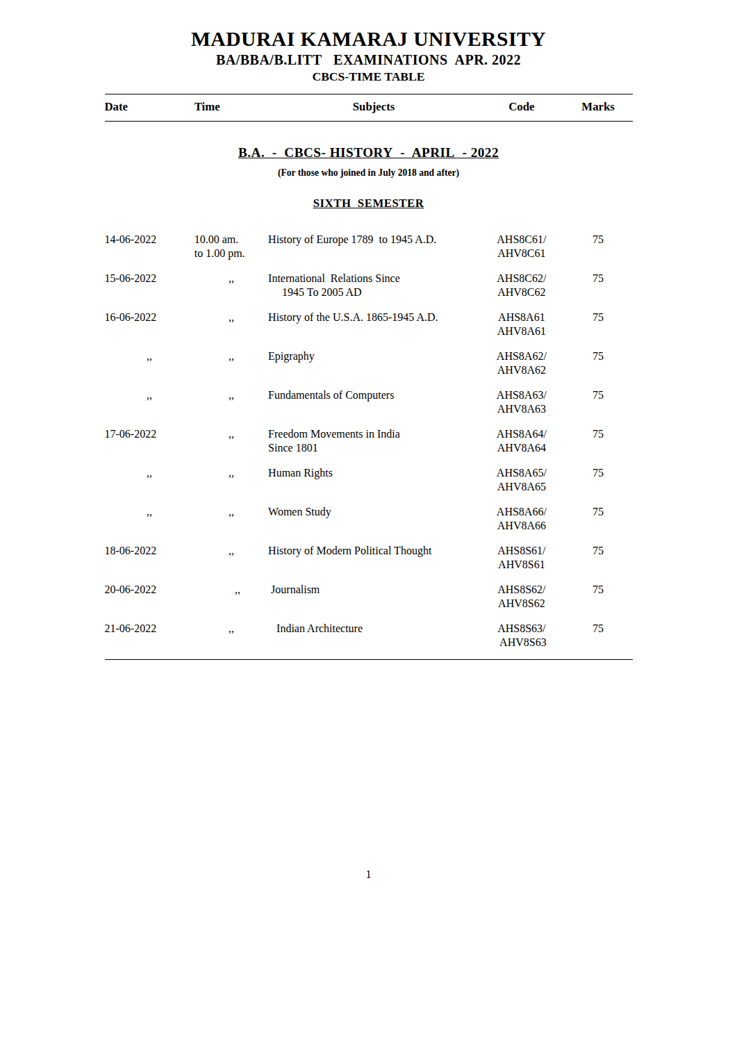MADURAI KAMARAJ UNIVERSITY
BA/BBA/B.LITT EXAMINATIONS APR. 2022
CBCS-TIME TABLE
| Date | Time | Subjects | Code | Marks |
B.A. - CBCS- HISTORY - APRIL - 2022
(For those who joined in July 2018 and after)
SIXTH SEMESTER
| 14-06-2022 | 10.00 am. to 1.00 pm. | History of Europe 1789 to 1945 A.D. | AHS8C61/ AHV8C61 | 75 |
| 15-06-2022 | ,, | International Relations Since 1945 To 2005 AD | AHS8C62/ AHV8C62 | 75 |
| 16-06-2022 | ,, | History of the U.S.A. 1865-1945 A.D. | AHS8A61 AHV8A61 | 75 |
| ,, | ,, | Epigraphy | AHS8A62/ AHV8A62 | 75 |
| ,, | ,, | Fundamentals of Computers | AHS8A63/ AHV8A63 | 75 |
| 17-06-2022 | ,, | Freedom Movements in India Since 1801 | AHS8A64/ AHV8A64 | 75 |
| ,, | ,, | Human Rights | AHS8A65/ AHV8A65 | 75 |
| ,, | ,, | Women Study | AHS8A66/ AHV8A66 | 75 |
| 18-06-2022 | ,, | History of Modern Political Thought | AHS8S61/ AHV8S61 | 75 |
| 20-06-2022 | ,, | Journalism | AHS8S62/ AHV8S62 | 75 |
| 21-06-2022 | ,, | Indian Architecture | AHS8S63/ AHV8S63 | 75 |
1